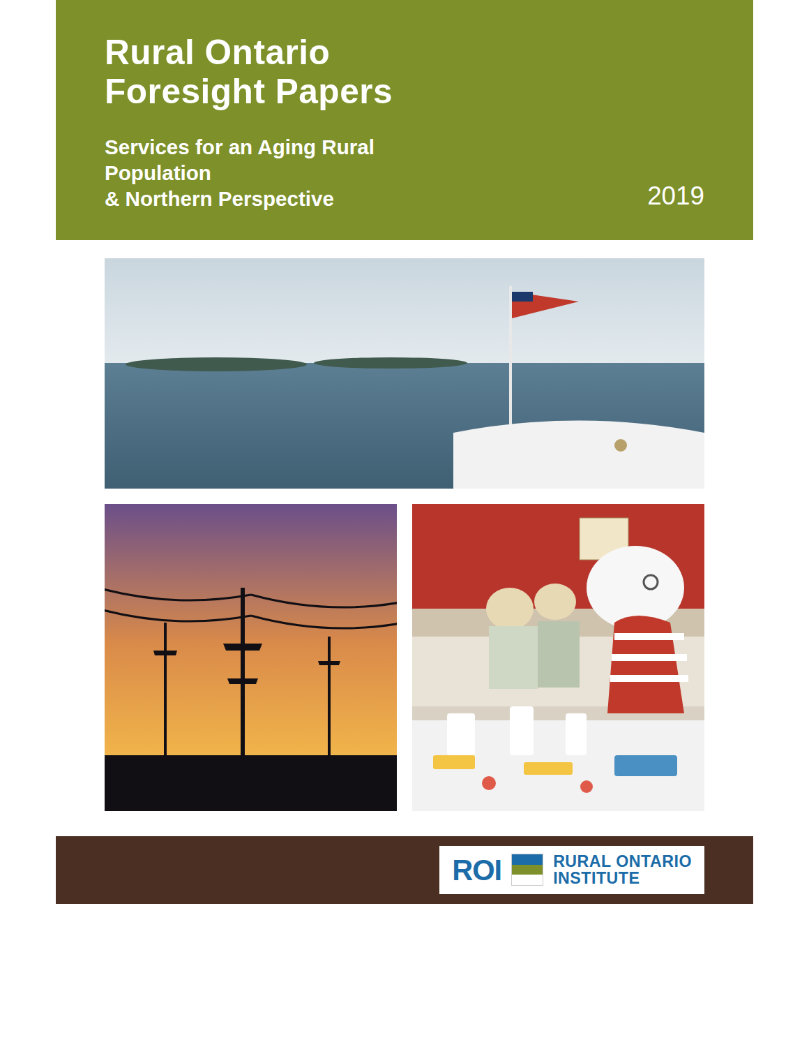Rural Ontario
Foresight Papers
Services for an Aging Rural
Population
& Northern Perspective
2019
ROI RURAL ONTARIO
INSTITUTE